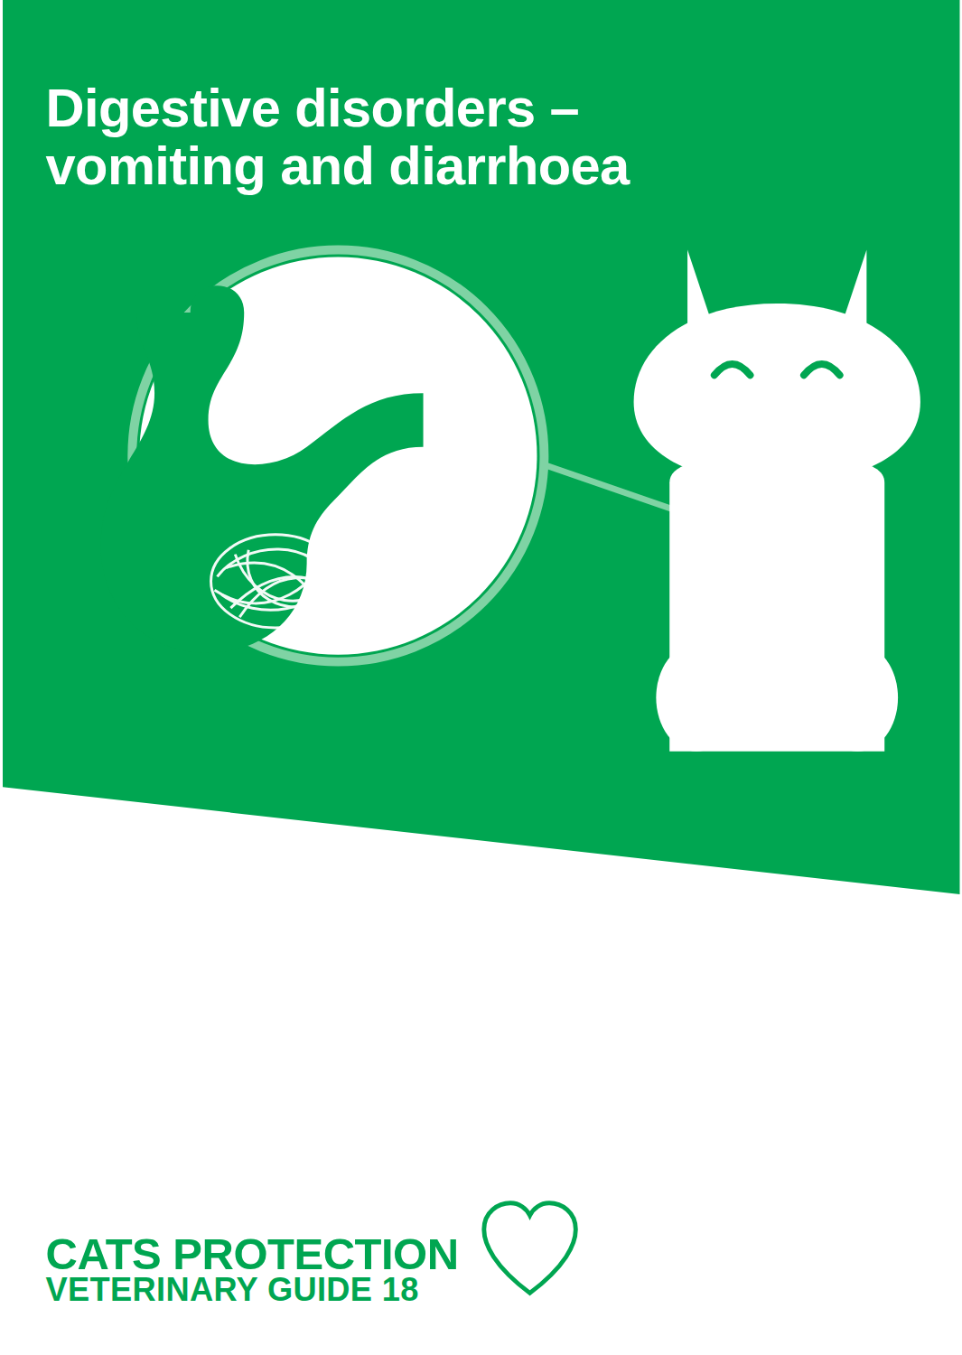Digestive disorders –
vomiting and diarrhoea
CATS PROTECTION VETERINARY GUIDE 18